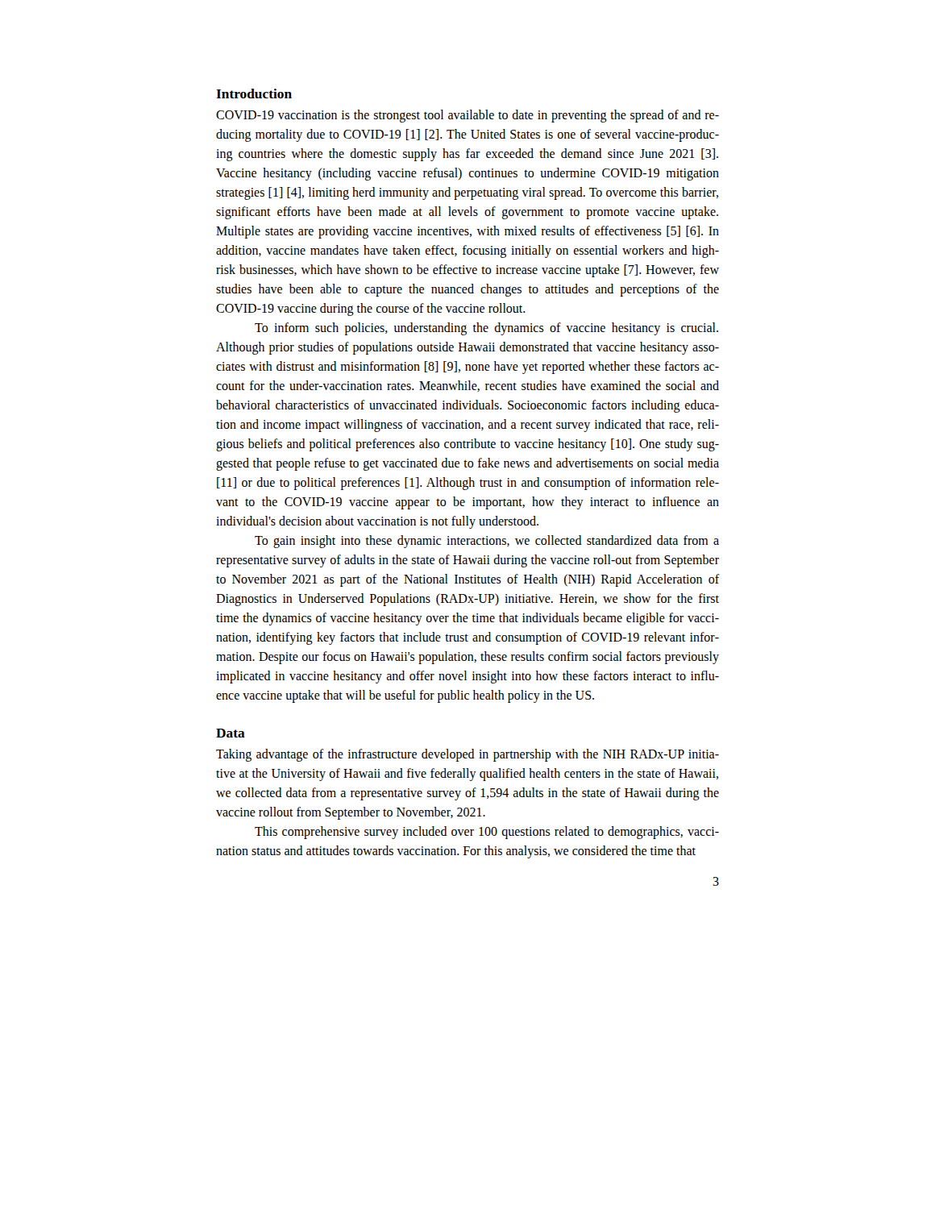Introduction
COVID-19 vaccination is the strongest tool available to date in preventing the spread of and reducing mortality due to COVID-19 [1] [2]. The United States is one of several vaccine-producing countries where the domestic supply has far exceeded the demand since June 2021 [3]. Vaccine hesitancy (including vaccine refusal) continues to undermine COVID-19 mitigation strategies [1] [4], limiting herd immunity and perpetuating viral spread. To overcome this barrier, significant efforts have been made at all levels of government to promote vaccine uptake. Multiple states are providing vaccine incentives, with mixed results of effectiveness [5] [6]. In addition, vaccine mandates have taken effect, focusing initially on essential workers and high-risk businesses, which have shown to be effective to increase vaccine uptake [7]. However, few studies have been able to capture the nuanced changes to attitudes and perceptions of the COVID-19 vaccine during the course of the vaccine rollout.
To inform such policies, understanding the dynamics of vaccine hesitancy is crucial. Although prior studies of populations outside Hawaii demonstrated that vaccine hesitancy associates with distrust and misinformation [8] [9], none have yet reported whether these factors account for the under-vaccination rates. Meanwhile, recent studies have examined the social and behavioral characteristics of unvaccinated individuals. Socioeconomic factors including education and income impact willingness of vaccination, and a recent survey indicated that race, religious beliefs and political preferences also contribute to vaccine hesitancy [10]. One study suggested that people refuse to get vaccinated due to fake news and advertisements on social media [11] or due to political preferences [1]. Although trust in and consumption of information relevant to the COVID-19 vaccine appear to be important, how they interact to influence an individual's decision about vaccination is not fully understood.
To gain insight into these dynamic interactions, we collected standardized data from a representative survey of adults in the state of Hawaii during the vaccine roll-out from September to November 2021 as part of the National Institutes of Health (NIH) Rapid Acceleration of Diagnostics in Underserved Populations (RADx-UP) initiative. Herein, we show for the first time the dynamics of vaccine hesitancy over the time that individuals became eligible for vaccination, identifying key factors that include trust and consumption of COVID-19 relevant information. Despite our focus on Hawaii's population, these results confirm social factors previously implicated in vaccine hesitancy and offer novel insight into how these factors interact to influence vaccine uptake that will be useful for public health policy in the US.
Data
Taking advantage of the infrastructure developed in partnership with the NIH RADx-UP initiative at the University of Hawaii and five federally qualified health centers in the state of Hawaii, we collected data from a representative survey of 1,594 adults in the state of Hawaii during the vaccine rollout from September to November, 2021.
This comprehensive survey included over 100 questions related to demographics, vaccination status and attitudes towards vaccination. For this analysis, we considered the time that
3